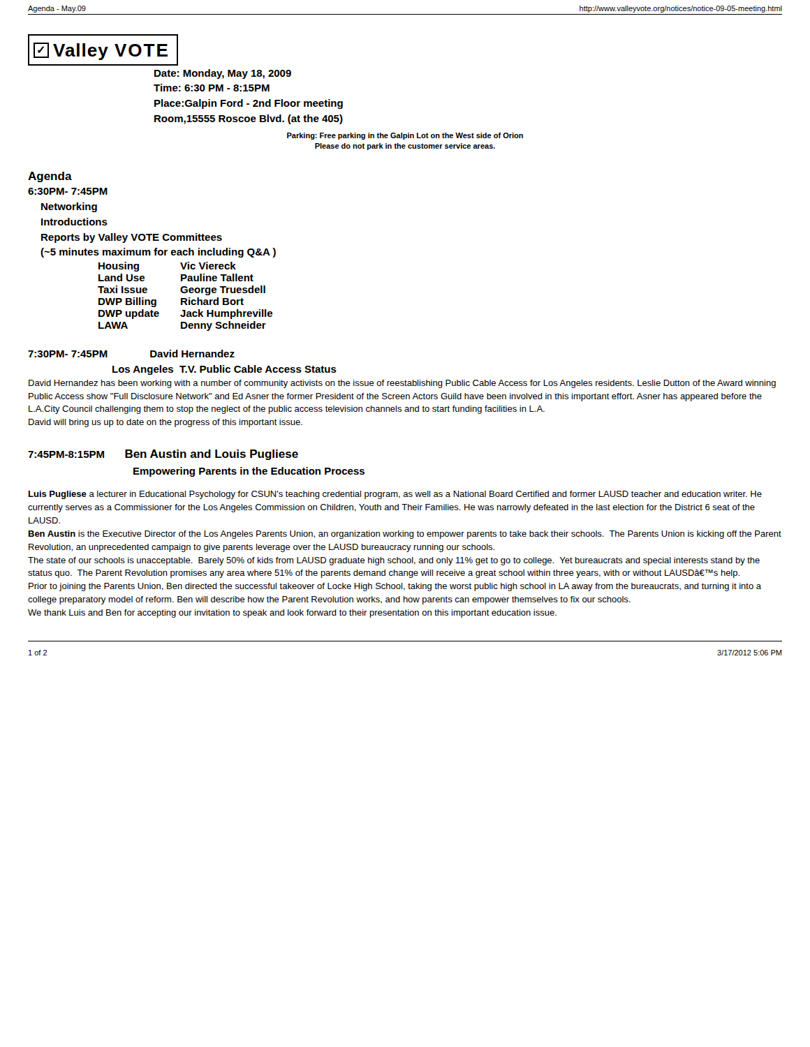Agenda - May.09
http://www.valleyvote.org/notices/notice-09-05-meeting.html
✓Valley VOTE
Date: Monday, May 18, 2009
Time: 6:30 PM - 8:15PM
Place:Galpin Ford - 2nd Floor meeting
Room,15555 Roscoe Blvd. (at the 405)
Parking: Free parking in the Galpin Lot on the West side of Orion
Please do not park in the customer service areas.
Agenda
6:30PM- 7:45PM
Networking
Introductions
Reports by Valley VOTE Committees
(~5 minutes maximum for each including Q&A )
| Housing | Vic Viereck |
| Land Use | Pauline Tallent |
| Taxi Issue | George Truesdell |
| DWP Billing | Richard Bort |
| DWP update | Jack Humphreville |
| LAWA | Denny Schneider |
7:30PM- 7:45PM David Hernandez
Los Angeles T.V. Public Cable Access Status
David Hernandez has been working with a number of community activists on the issue of reestablishing Public Cable Access for Los Angeles residents. Leslie Dutton of the Award winning Public Access show "Full Disclosure Network" and Ed Asner the former President of the Screen Actors Guild have been involved in this important effort. Asner has appeared before the L.A.City Council challenging them to stop the neglect of the public access television channels and to start funding facilities in L.A.
David will bring us up to date on the progress of this important issue.
7:45PM-8:15PM Ben Austin and Louis Pugliese
Empowering Parents in the Education Process
Luis Pugliese a lecturer in Educational Psychology for CSUN's teaching credential program, as well as a National Board Certified and former LAUSD teacher and education writer. He currently serves as a Commissioner for the Los Angeles Commission on Children, Youth and Their Families. He was narrowly defeated in the last election for the District 6 seat of the LAUSD.
Ben Austin is the Executive Director of the Los Angeles Parents Union, an organization working to empower parents to take back their schools. The Parents Union is kicking off the Parent Revolution, an unprecedented campaign to give parents leverage over the LAUSD bureaucracy running our schools.
The state of our schools is unacceptable. Barely 50% of kids from LAUSD graduate high school, and only 11% get to go to college. Yet bureaucrats and special interests stand by the status quo. The Parent Revolution promises any area where 51% of the parents demand change will receive a great school within three years, with or without LAUSDâ€™s help.
Prior to joining the Parents Union, Ben directed the successful takeover of Locke High School, taking the worst public high school in LA away from the bureaucrats, and turning it into a college preparatory model of reform. Ben will describe how the Parent Revolution works, and how parents can empower themselves to fix our schools.
We thank Luis and Ben for accepting our invitation to speak and look forward to their presentation on this important education issue.
1 of 2
3/17/2012 5:06 PM